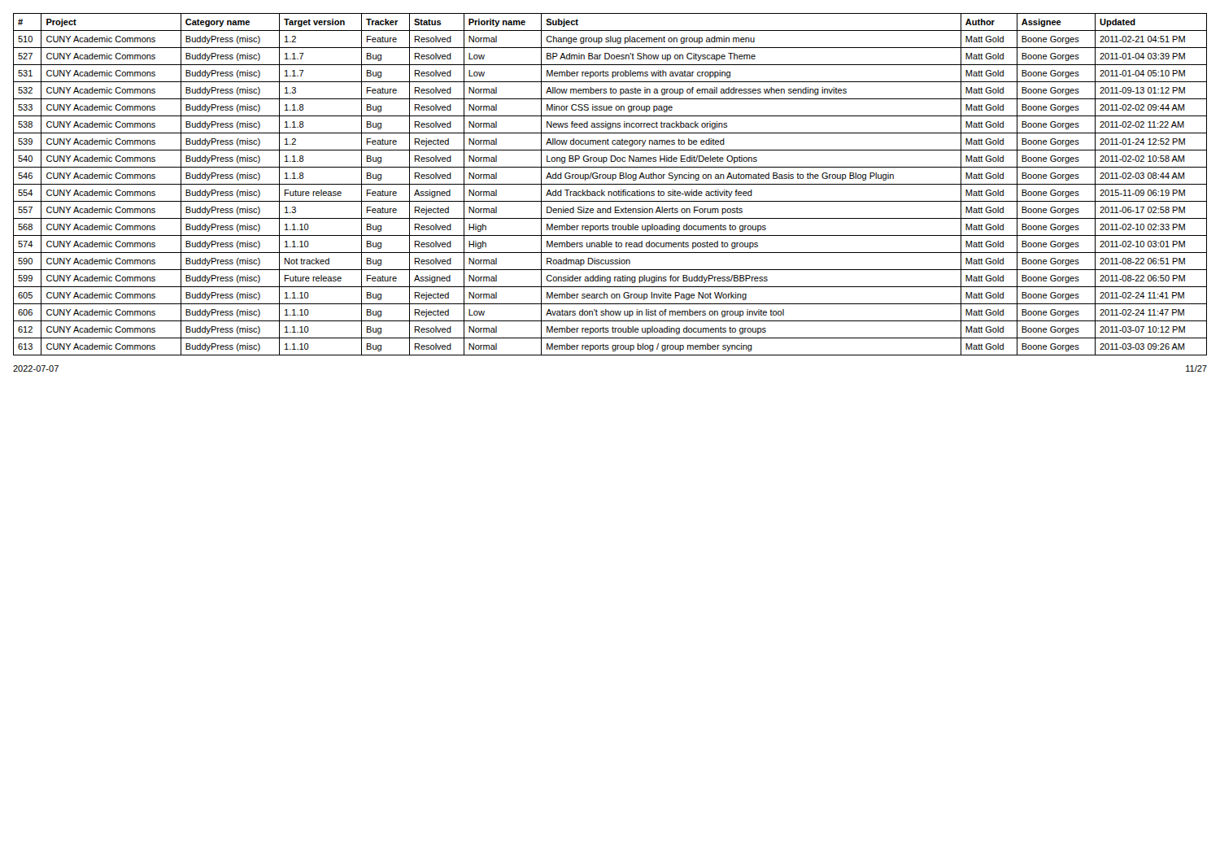| # | Project | Category name | Target version | Tracker | Status | Priority name | Subject | Author | Assignee | Updated |
| --- | --- | --- | --- | --- | --- | --- | --- | --- | --- | --- |
| 510 | CUNY Academic Commons | BuddyPress (misc) | 1.2 | Feature | Resolved | Normal | Change group slug placement on group admin menu | Matt Gold | Boone Gorges | 2011-02-21 04:51 PM |
| 527 | CUNY Academic Commons | BuddyPress (misc) | 1.1.7 | Bug | Resolved | Low | BP Admin Bar Doesn't Show up on Cityscape Theme | Matt Gold | Boone Gorges | 2011-01-04 03:39 PM |
| 531 | CUNY Academic Commons | BuddyPress (misc) | 1.1.7 | Bug | Resolved | Low | Member reports problems with avatar cropping | Matt Gold | Boone Gorges | 2011-01-04 05:10 PM |
| 532 | CUNY Academic Commons | BuddyPress (misc) | 1.3 | Feature | Resolved | Normal | Allow members to paste in a group of email addresses when sending invites | Matt Gold | Boone Gorges | 2011-09-13 01:12 PM |
| 533 | CUNY Academic Commons | BuddyPress (misc) | 1.1.8 | Bug | Resolved | Normal | Minor CSS issue on group page | Matt Gold | Boone Gorges | 2011-02-02 09:44 AM |
| 538 | CUNY Academic Commons | BuddyPress (misc) | 1.1.8 | Bug | Resolved | Normal | News feed assigns incorrect trackback origins | Matt Gold | Boone Gorges | 2011-02-02 11:22 AM |
| 539 | CUNY Academic Commons | BuddyPress (misc) | 1.2 | Feature | Rejected | Normal | Allow document category names to be edited | Matt Gold | Boone Gorges | 2011-01-24 12:52 PM |
| 540 | CUNY Academic Commons | BuddyPress (misc) | 1.1.8 | Bug | Resolved | Normal | Long BP Group Doc Names Hide Edit/Delete Options | Matt Gold | Boone Gorges | 2011-02-02 10:58 AM |
| 546 | CUNY Academic Commons | BuddyPress (misc) | 1.1.8 | Bug | Resolved | Normal | Add Group/Group Blog Author Syncing on an Automated Basis to the Group Blog Plugin | Matt Gold | Boone Gorges | 2011-02-03 08:44 AM |
| 554 | CUNY Academic Commons | BuddyPress (misc) | Future release | Feature | Assigned | Normal | Add Trackback notifications to site-wide activity feed | Matt Gold | Boone Gorges | 2015-11-09 06:19 PM |
| 557 | CUNY Academic Commons | BuddyPress (misc) | 1.3 | Feature | Rejected | Normal | Denied Size and Extension Alerts on Forum posts | Matt Gold | Boone Gorges | 2011-06-17 02:58 PM |
| 568 | CUNY Academic Commons | BuddyPress (misc) | 1.1.10 | Bug | Resolved | High | Member reports trouble uploading documents to groups | Matt Gold | Boone Gorges | 2011-02-10 02:33 PM |
| 574 | CUNY Academic Commons | BuddyPress (misc) | 1.1.10 | Bug | Resolved | High | Members unable to read documents posted to groups | Matt Gold | Boone Gorges | 2011-02-10 03:01 PM |
| 590 | CUNY Academic Commons | BuddyPress (misc) | Not tracked | Bug | Resolved | Normal | Roadmap Discussion | Matt Gold | Boone Gorges | 2011-08-22 06:51 PM |
| 599 | CUNY Academic Commons | BuddyPress (misc) | Future release | Feature | Assigned | Normal | Consider adding rating plugins for BuddyPress/BBPress | Matt Gold | Boone Gorges | 2011-08-22 06:50 PM |
| 605 | CUNY Academic Commons | BuddyPress (misc) | 1.1.10 | Bug | Rejected | Normal | Member search on Group Invite Page Not Working | Matt Gold | Boone Gorges | 2011-02-24 11:41 PM |
| 606 | CUNY Academic Commons | BuddyPress (misc) | 1.1.10 | Bug | Rejected | Low | Avatars don't show up in list of members on group invite tool | Matt Gold | Boone Gorges | 2011-02-24 11:47 PM |
| 612 | CUNY Academic Commons | BuddyPress (misc) | 1.1.10 | Bug | Resolved | Normal | Member reports trouble uploading documents to groups | Matt Gold | Boone Gorges | 2011-03-07 10:12 PM |
| 613 | CUNY Academic Commons | BuddyPress (misc) | 1.1.10 | Bug | Resolved | Normal | Member reports group blog / group member syncing | Matt Gold | Boone Gorges | 2011-03-03 09:26 AM |
2022-07-07 11/27